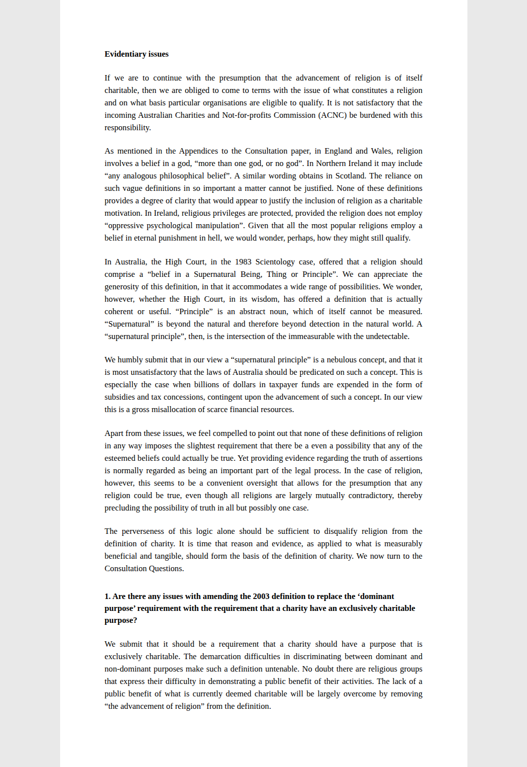Evidentiary issues
If we are to continue with the presumption that the advancement of religion is of itself charitable, then we are obliged to come to terms with the issue of what constitutes a religion and on what basis particular organisations are eligible to qualify. It is not satisfactory that the incoming Australian Charities and Not-for-profits Commission (ACNC) be burdened with this responsibility.
As mentioned in the Appendices to the Consultation paper, in England and Wales, religion involves a belief in a god, “more than one god, or no god”. In Northern Ireland it may include “any analogous philosophical belief”. A similar wording obtains in Scotland. The reliance on such vague definitions in so important a matter cannot be justified. None of these definitions provides a degree of clarity that would appear to justify the inclusion of religion as a charitable motivation. In Ireland, religious privileges are protected, provided the religion does not employ “oppressive psychological manipulation”. Given that all the most popular religions employ a belief in eternal punishment in hell, we would wonder, perhaps, how they might still qualify.
In Australia, the High Court, in the 1983 Scientology case, offered that a religion should comprise a “belief in a Supernatural Being, Thing or Principle”. We can appreciate the generosity of this definition, in that it accommodates a wide range of possibilities. We wonder, however, whether the High Court, in its wisdom, has offered a definition that is actually coherent or useful. “Principle” is an abstract noun, which of itself cannot be measured. “Supernatural” is beyond the natural and therefore beyond detection in the natural world. A “supernatural principle”, then, is the intersection of the immeasurable with the undetectable.
We humbly submit that in our view a “supernatural principle” is a nebulous concept, and that it is most unsatisfactory that the laws of Australia should be predicated on such a concept. This is especially the case when billions of dollars in taxpayer funds are expended in the form of subsidies and tax concessions, contingent upon the advancement of such a concept. In our view this is a gross misallocation of scarce financial resources.
Apart from these issues, we feel compelled to point out that none of these definitions of religion in any way imposes the slightest requirement that there be a even a possibility that any of the esteemed beliefs could actually be true. Yet providing evidence regarding the truth of assertions is normally regarded as being an important part of the legal process. In the case of religion, however, this seems to be a convenient oversight that allows for the presumption that any religion could be true, even though all religions are largely mutually contradictory, thereby precluding the possibility of truth in all but possibly one case.
The perverseness of this logic alone should be sufficient to disqualify religion from the definition of charity. It is time that reason and evidence, as applied to what is measurably beneficial and tangible, should form the basis of the definition of charity. We now turn to the Consultation Questions.
1. Are there any issues with amending the 2003 definition to replace the ‘dominant purpose’ requirement with the requirement that a charity have an exclusively charitable purpose?
We submit that it should be a requirement that a charity should have a purpose that is exclusively charitable. The demarcation difficulties in discriminating between dominant and non-dominant purposes make such a definition untenable. No doubt there are religious groups that express their difficulty in demonstrating a public benefit of their activities. The lack of a public benefit of what is currently deemed charitable will be largely overcome by removing “the advancement of religion” from the definition.